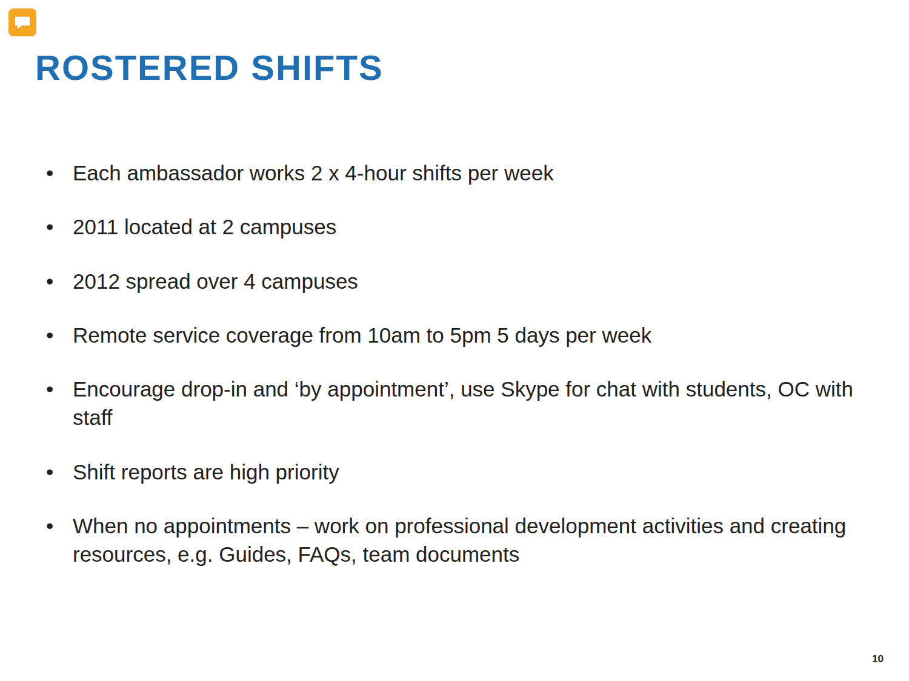ROSTERED SHIFTS
Each ambassador works 2 x 4-hour shifts per week
2011 located at 2 campuses
2012 spread over 4 campuses
Remote service coverage from 10am to 5pm 5 days per week
Encourage drop-in and ‘by appointment’, use Skype for chat with students, OC with staff
Shift reports are high priority
When no appointments – work on professional development activities and creating resources, e.g. Guides, FAQs, team documents
10